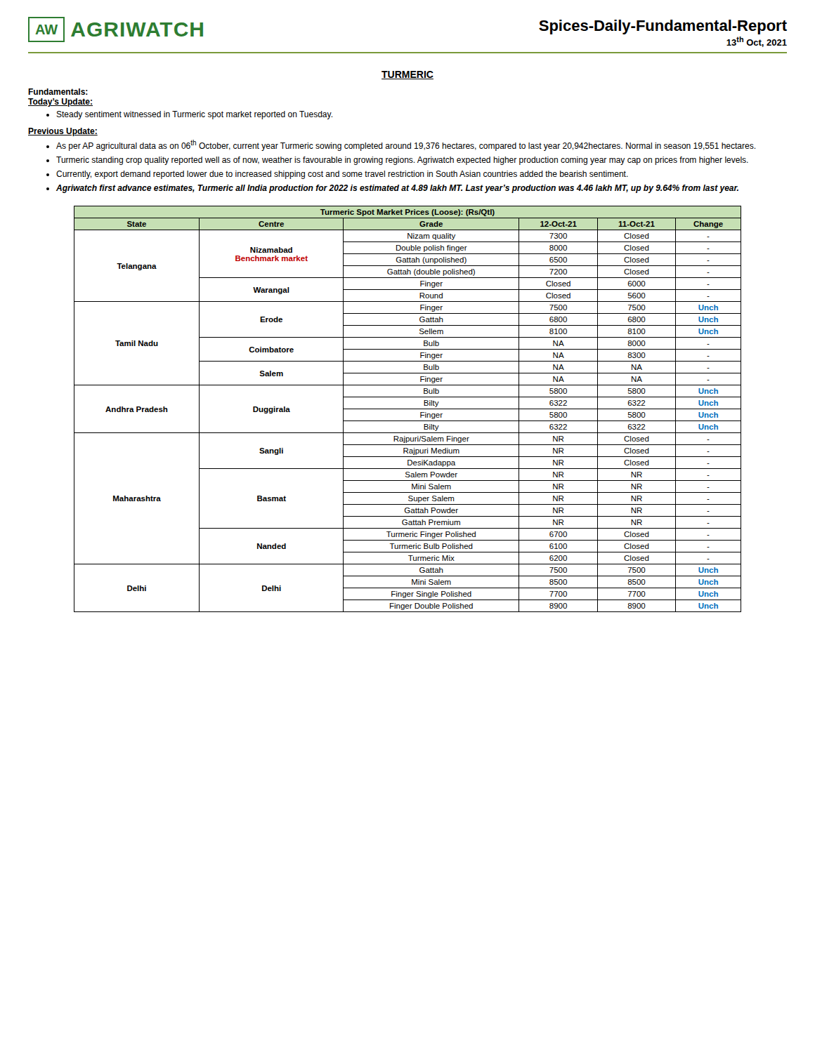AW
AGRIWATCH
Spices-Daily-Fundamental-Report
13th Oct, 2021
TURMERIC
Fundamentals:
Today’s Update:
Steady sentiment witnessed in Turmeric spot market reported on Tuesday.
Previous Update:
As per AP agricultural data as on 06th October, current year Turmeric sowing completed around 19,376 hectares, compared to last year 20,942hectares. Normal in season 19,551 hectares.
Turmeric standing crop quality reported well as of now, weather is favourable in growing regions. Agriwatch expected higher production coming year may cap on prices from higher levels.
Currently, export demand reported lower due to increased shipping cost and some travel restriction in South Asian countries added the bearish sentiment.
Agriwatch first advance estimates, Turmeric all India production for 2022 is estimated at 4.89 lakh MT. Last year’s production was 4.46 lakh MT, up by 9.64% from last year.
Turmeric Spot Market Prices (Loose): (Rs/Qtl)
| State | Centre | Grade | 12-Oct-21 | 11-Oct-21 | Change |
| --- | --- | --- | --- | --- | --- |
| Telangana | Nizamabad Benchmark market | Nizam quality | 7300 | Closed | - |
| Double polish finger | 8000 | Closed | - |
| Gattah (unpolished) | 6500 | Closed | - |
| Gattah (double polished) | 7200 | Closed | - |
| Warangal | Finger | Closed | 6000 | - |
| Round | Closed | 5600 | - |
| Tamil Nadu | Erode | Finger | 7500 | 7500 | Unch |
| Gattah | 6800 | 6800 | Unch |
| Sellem | 8100 | 8100 | Unch |
| Coimbatore | Bulb | NA | 8000 | - |
| Finger | NA | 8300 | - |
| Salem | Bulb | NA | NA | - |
| Finger | NA | NA | - |
| Andhra Pradesh | Duggirala | Bulb | 5800 | 5800 | Unch |
| Bilty | 6322 | 6322 | Unch |
| Finger | 5800 | 5800 | Unch |
| Bilty | 6322 | 6322 | Unch |
| Maharashtra | Sangli | Rajpuri/Salem Finger | NR | Closed | - |
| Rajpuri Medium | NR | Closed | - |
| DesiKadappa | NR | Closed | - |
| Basmat | Salem Powder | NR | NR | - |
| Mini Salem | NR | NR | - |
| Super Salem | NR | NR | - |
| Gattah Powder | NR | NR | - |
| Gattah Premium | NR | NR | - |
| Nanded | Turmeric Finger Polished | 6700 | Closed | - |
| Turmeric Bulb Polished | 6100 | Closed | - |
| Turmeric Mix | 6200 | Closed | - |
| Delhi | Delhi | Gattah | 7500 | 7500 | Unch |
| Mini Salem | 8500 | 8500 | Unch |
| Finger Single Polished | 7700 | 7700 | Unch |
| Finger Double Polished | 8900 | 8900 | Unch |